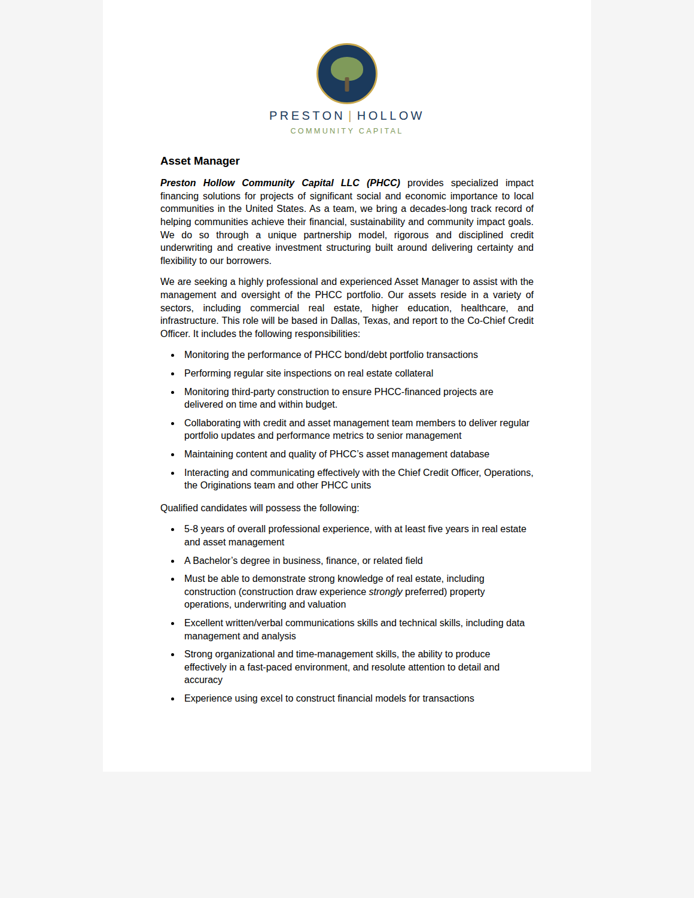PRESTON|HOLLOW
COMMUNITY CAPITAL
Asset Manager
Preston Hollow Community Capital LLC (PHCC) provides specialized impact financing solutions for projects of significant social and economic importance to local communities in the United States. As a team, we bring a decades-long track record of helping communities achieve their financial, sustainability and community impact goals. We do so through a unique partnership model, rigorous and disciplined credit underwriting and creative investment structuring built around delivering certainty and flexibility to our borrowers.
We are seeking a highly professional and experienced Asset Manager to assist with the management and oversight of the PHCC portfolio. Our assets reside in a variety of sectors, including commercial real estate, higher education, healthcare, and infrastructure. This role will be based in Dallas, Texas, and report to the Co-Chief Credit Officer. It includes the following responsibilities:
Monitoring the performance of PHCC bond/debt portfolio transactions
Performing regular site inspections on real estate collateral
Monitoring third-party construction to ensure PHCC-financed projects are delivered on time and within budget.
Collaborating with credit and asset management team members to deliver regular portfolio updates and performance metrics to senior management
Maintaining content and quality of PHCC’s asset management database
Interacting and communicating effectively with the Chief Credit Officer, Operations, the Originations team and other PHCC units
Qualified candidates will possess the following:
5-8 years of overall professional experience, with at least five years in real estate and asset management
A Bachelor’s degree in business, finance, or related field
Must be able to demonstrate strong knowledge of real estate, including construction (construction draw experience strongly preferred) property operations, underwriting and valuation
Excellent written/verbal communications skills and technical skills, including data management and analysis
Strong organizational and time-management skills, the ability to produce effectively in a fast-paced environment, and resolute attention to detail and accuracy
Experience using excel to construct financial models for transactions